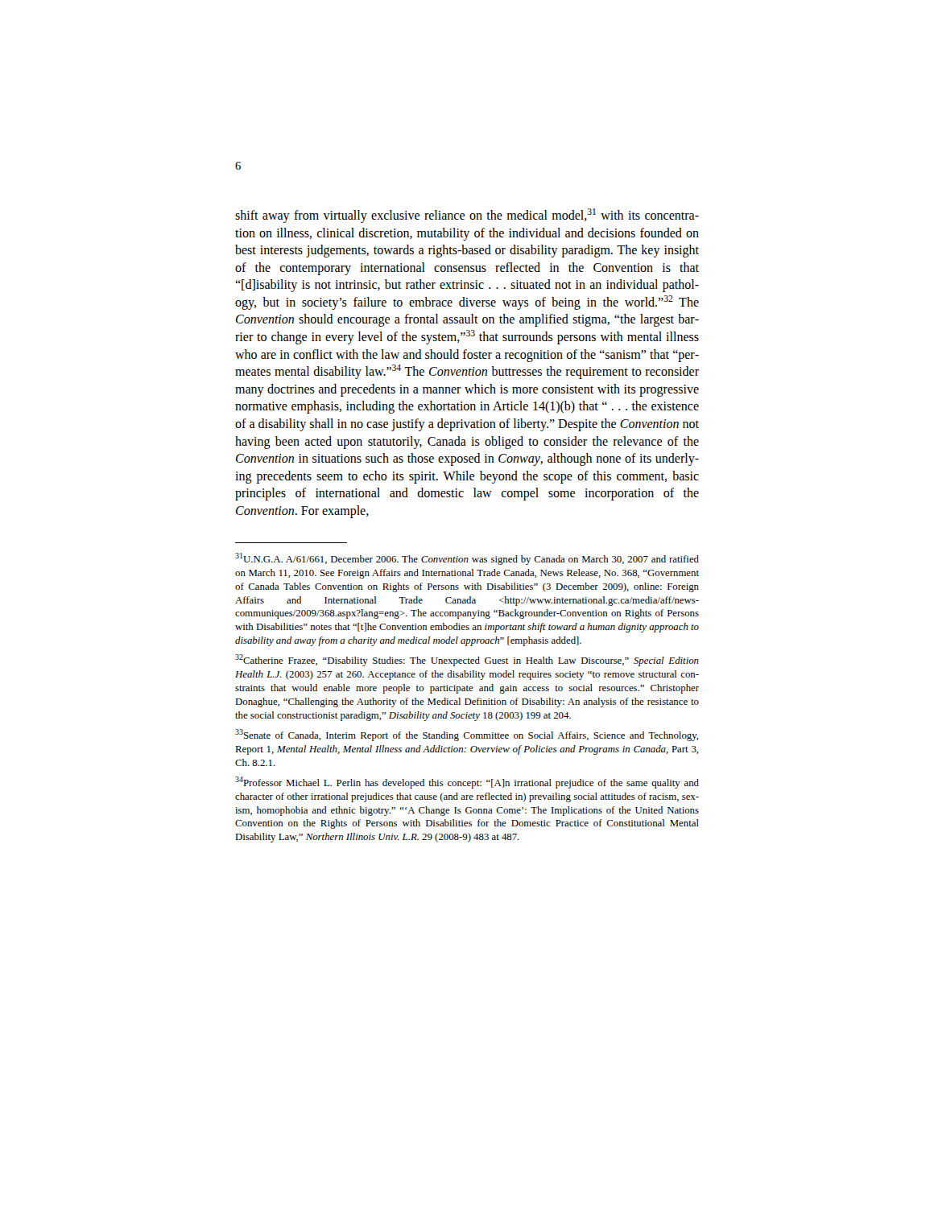6
shift away from virtually exclusive reliance on the medical model,31 with its concentration on illness, clinical discretion, mutability of the individual and decisions founded on best interests judgements, towards a rights-based or disability paradigm. The key insight of the contemporary international consensus reflected in the Convention is that “[d]isability is not intrinsic, but rather extrinsic . . . situated not in an individual pathology, but in society’s failure to embrace diverse ways of being in the world.”32 The Convention should encourage a frontal assault on the amplified stigma, “the largest barrier to change in every level of the system,”33 that surrounds persons with mental illness who are in conflict with the law and should foster a recognition of the “sanism” that “permeates mental disability law.”34 The Convention buttresses the requirement to reconsider many doctrines and precedents in a manner which is more consistent with its progressive normative emphasis, including the exhortation in Article 14(1)(b) that “ . . . the existence of a disability shall in no case justify a deprivation of liberty.” Despite the Convention not having been acted upon statutorily, Canada is obliged to consider the relevance of the Convention in situations such as those exposed in Conway, although none of its underlying precedents seem to echo its spirit. While beyond the scope of this comment, basic principles of international and domestic law compel some incorporation of the Convention. For example,
31U.N.G.A. A/61/661, December 2006. The Convention was signed by Canada on March 30, 2007 and ratified on March 11, 2010. See Foreign Affairs and International Trade Canada, News Release, No. 368, “Government of Canada Tables Convention on Rights of Persons with Disabilities” (3 December 2009), online: Foreign Affairs and International Trade Canada <http://www.international.gc.ca/media/aff/news-communiques/2009/368.aspx?lang=eng>. The accompanying “Backgrounder-Convention on Rights of Persons with Disabilities” notes that “[t]he Convention embodies an important shift toward a human dignity approach to disability and away from a charity and medical model approach” [emphasis added].
32Catherine Frazee, “Disability Studies: The Unexpected Guest in Health Law Discourse,” Special Edition Health L.J. (2003) 257 at 260. Acceptance of the disability model requires society “to remove structural constraints that would enable more people to participate and gain access to social resources.” Christopher Donaghue, “Challenging the Authority of the Medical Definition of Disability: An analysis of the resistance to the social constructionist paradigm,” Disability and Society 18 (2003) 199 at 204.
33Senate of Canada, Interim Report of the Standing Committee on Social Affairs, Science and Technology, Report 1, Mental Health, Mental Illness and Addiction: Overview of Policies and Programs in Canada, Part 3, Ch. 8.2.1.
34Professor Michael L. Perlin has developed this concept: “[A]n irrational prejudice of the same quality and character of other irrational prejudices that cause (and are reflected in) prevailing social attitudes of racism, sexism, homophobia and ethnic bigotry.” “‘A Change Is Gonna Come’: The Implications of the United Nations Convention on the Rights of Persons with Disabilities for the Domestic Practice of Constitutional Mental Disability Law,” Northern Illinois Univ. L.R. 29 (2008-9) 483 at 487.